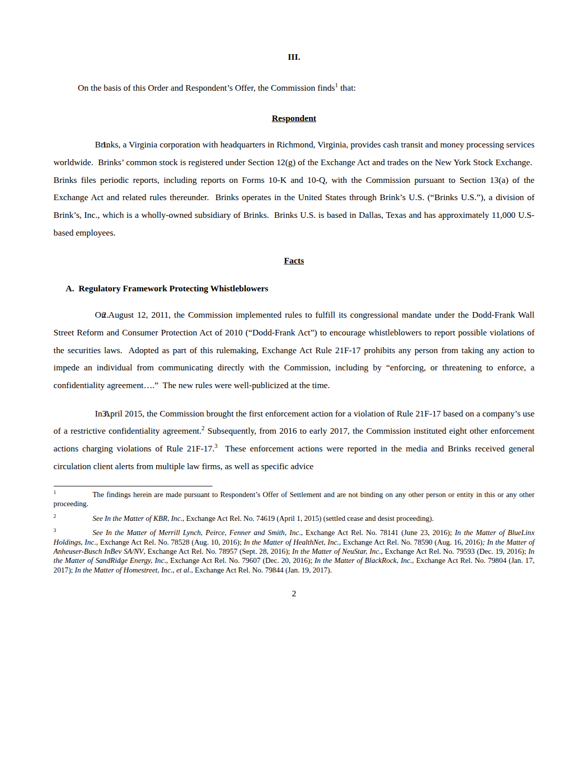III.
On the basis of this Order and Respondent’s Offer, the Commission finds1 that:
Respondent
1. Brinks, a Virginia corporation with headquarters in Richmond, Virginia, provides cash transit and money processing services worldwide. Brinks’ common stock is registered under Section 12(g) of the Exchange Act and trades on the New York Stock Exchange. Brinks files periodic reports, including reports on Forms 10-K and 10-Q, with the Commission pursuant to Section 13(a) of the Exchange Act and related rules thereunder. Brinks operates in the United States through Brink’s U.S. (“Brinks U.S.”), a division of Brink’s, Inc., which is a wholly-owned subsidiary of Brinks. Brinks U.S. is based in Dallas, Texas and has approximately 11,000 U.S-based employees.
Facts
A. Regulatory Framework Protecting Whistleblowers
2. On August 12, 2011, the Commission implemented rules to fulfill its congressional mandate under the Dodd-Frank Wall Street Reform and Consumer Protection Act of 2010 (“Dodd-Frank Act”) to encourage whistleblowers to report possible violations of the securities laws. Adopted as part of this rulemaking, Exchange Act Rule 21F-17 prohibits any person from taking any action to impede an individual from communicating directly with the Commission, including by “enforcing, or threatening to enforce, a confidentiality agreement….” The new rules were well-publicized at the time.
3. In April 2015, the Commission brought the first enforcement action for a violation of Rule 21F-17 based on a company’s use of a restrictive confidentiality agreement.2 Subsequently, from 2016 to early 2017, the Commission instituted eight other enforcement actions charging violations of Rule 21F-17.3 These enforcement actions were reported in the media and Brinks received general circulation client alerts from multiple law firms, as well as specific advice
1 The findings herein are made pursuant to Respondent’s Offer of Settlement and are not binding on any other person or entity in this or any other proceeding.
2 See In the Matter of KBR, Inc., Exchange Act Rel. No. 74619 (April 1, 2015) (settled cease and desist proceeding).
3 See In the Matter of Merrill Lynch, Peirce, Fenner and Smith, Inc., Exchange Act Rel. No. 78141 (June 23, 2016); In the Matter of BlueLinx Holdings, Inc., Exchange Act Rel. No. 78528 (Aug. 10, 2016); In the Matter of HealthNet, Inc., Exchange Act Rel. No. 78590 (Aug. 16, 2016); In the Matter of Anheuser-Busch InBev SA/NV, Exchange Act Rel. No. 78957 (Sept. 28, 2016); In the Matter of NeuStar, Inc., Exchange Act Rel. No. 79593 (Dec. 19, 2016); In the Matter of SandRidge Energy, Inc., Exchange Act Rel. No. 79607 (Dec. 20, 2016); In the Matter of BlackRock, Inc., Exchange Act Rel. No. 79804 (Jan. 17, 2017); In the Matter of Homestreet, Inc., et al., Exchange Act Rel. No. 79844 (Jan. 19, 2017).
2